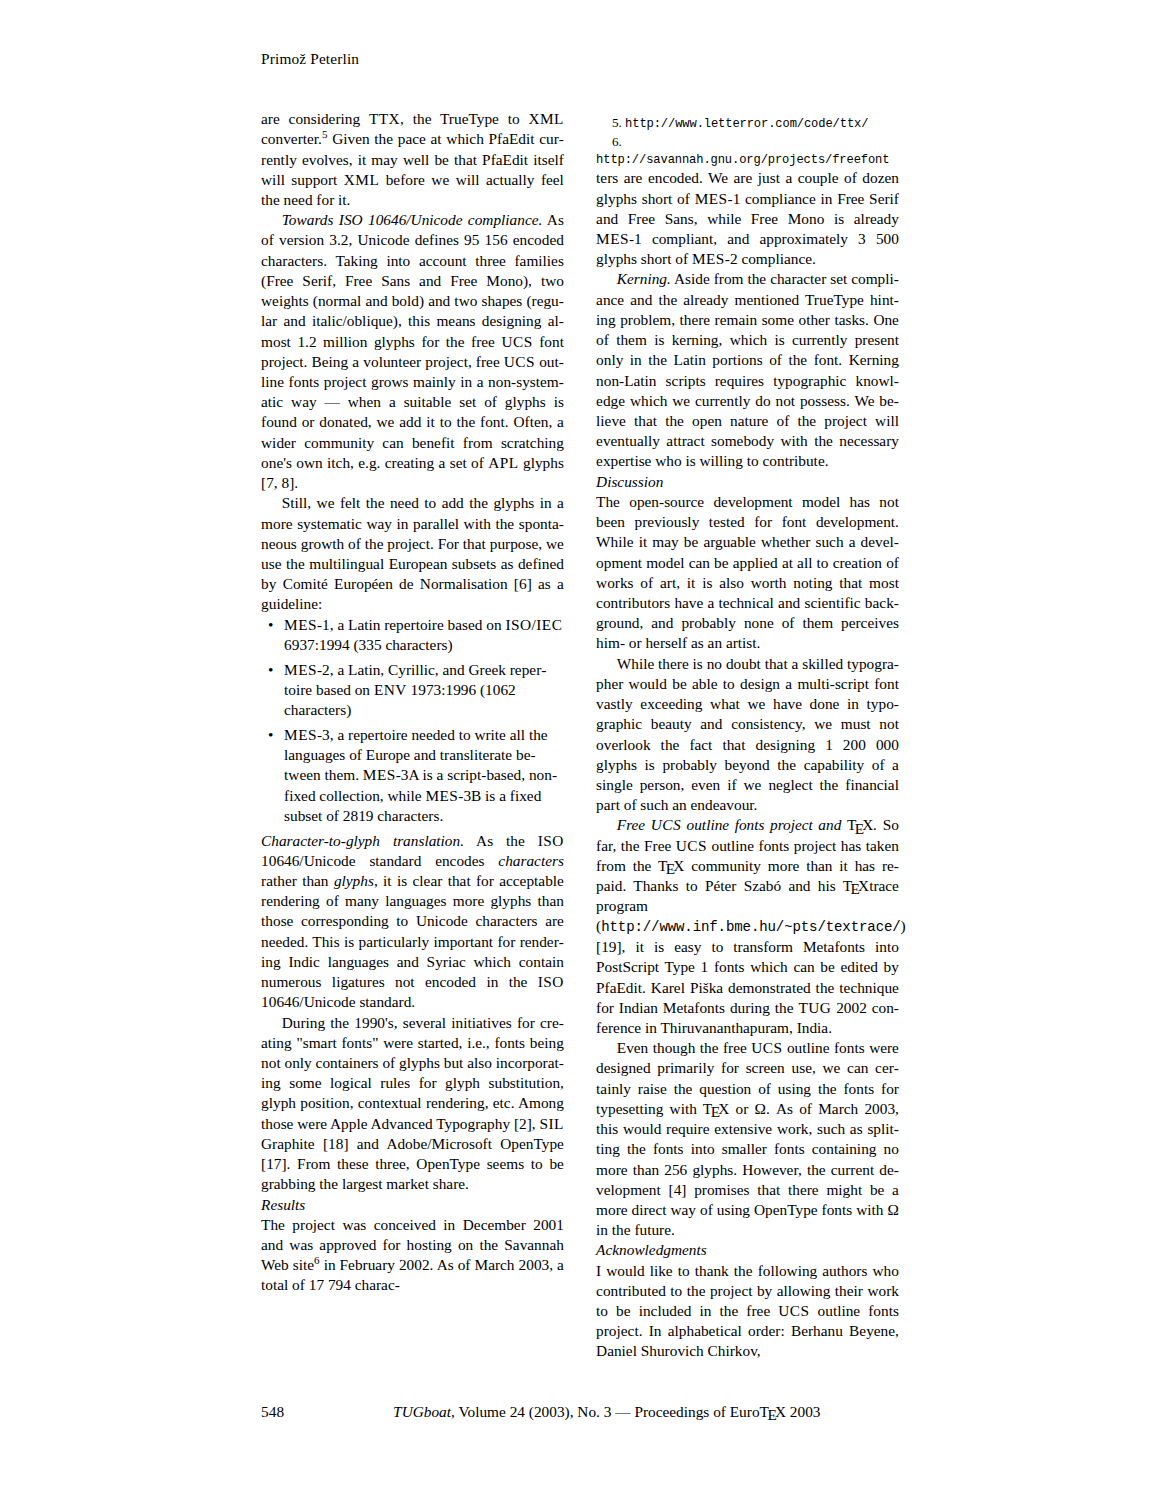Primož Peterlin
are considering TTX, the TrueType to XML converter.5 Given the pace at which PfaEdit currently evolves, it may well be that PfaEdit itself will support XML before we will actually feel the need for it.
Towards ISO 10646/Unicode compliance. As of version 3.2, Unicode defines 95 156 encoded characters. Taking into account three families (Free Serif, Free Sans and Free Mono), two weights (normal and bold) and two shapes (regular and italic/oblique), this means designing almost 1.2 million glyphs for the free UCS font project. Being a volunteer project, free UCS outline fonts project grows mainly in a non-systematic way — when a suitable set of glyphs is found or donated, we add it to the font. Often, a wider community can benefit from scratching one's own itch, e.g. creating a set of APL glyphs [7, 8].
Still, we felt the need to add the glyphs in a more systematic way in parallel with the spontaneous growth of the project. For that purpose, we use the multilingual European subsets as defined by Comité Européen de Normalisation [6] as a guideline:
MES-1, a Latin repertoire based on ISO/IEC 6937:1994 (335 characters)
MES-2, a Latin, Cyrillic, and Greek repertoire based on ENV 1973:1996 (1062 characters)
MES-3, a repertoire needed to write all the languages of Europe and transliterate between them. MES-3A is a script-based, non-fixed collection, while MES-3B is a fixed subset of 2819 characters.
Character-to-glyph translation. As the ISO 10646/Unicode standard encodes characters rather than glyphs, it is clear that for acceptable rendering of many languages more glyphs than those corresponding to Unicode characters are needed. This is particularly important for rendering Indic languages and Syriac which contain numerous ligatures not encoded in the ISO 10646/Unicode standard.
During the 1990's, several initiatives for creating "smart fonts" were started, i.e., fonts being not only containers of glyphs but also incorporating some logical rules for glyph substitution, glyph position, contextual rendering, etc. Among those were Apple Advanced Typography [2], SIL Graphite [18] and Adobe/Microsoft OpenType [17]. From these three, OpenType seems to be grabbing the largest market share.
Results
The project was conceived in December 2001 and was approved for hosting on the Savannah Web site6 in February 2002. As of March 2003, a total of 17 794 charac-
5. http://www.letterror.com/code/ttx/
6. http://savannah.gnu.org/projects/freefont
ters are encoded. We are just a couple of dozen glyphs short of MES-1 compliance in Free Serif and Free Sans, while Free Mono is already MES-1 compliant, and approximately 3 500 glyphs short of MES-2 compliance.
Kerning. Aside from the character set compliance and the already mentioned TrueType hinting problem, there remain some other tasks. One of them is kerning, which is currently present only in the Latin portions of the font. Kerning non-Latin scripts requires typographic knowledge which we currently do not possess. We believe that the open nature of the project will eventually attract somebody with the necessary expertise who is willing to contribute.
Discussion
The open-source development model has not been previously tested for font development. While it may be arguable whether such a development model can be applied at all to creation of works of art, it is also worth noting that most contributors have a technical and scientific background, and probably none of them perceives him- or herself as an artist.
While there is no doubt that a skilled typographer would be able to design a multi-script font vastly exceeding what we have done in typographic beauty and consistency, we must not overlook the fact that designing 1 200 000 glyphs is probably beyond the capability of a single person, even if we neglect the financial part of such an endeavour.
Free UCS outline fonts project and TEX. So far, the Free UCS outline fonts project has taken from the TEX community more than it has repaid. Thanks to Péter Szabó and his TEXtrace program (http://www.inf.bme.hu/~pts/textrace/) [19], it is easy to transform Metafonts into PostScript Type 1 fonts which can be edited by PfaEdit. Karel Piška demonstrated the technique for Indian Metafonts during the TUG 2002 conference in Thiruvananthapuram, India.
Even though the free UCS outline fonts were designed primarily for screen use, we can certainly raise the question of using the fonts for typesetting with TEX or Ω. As of March 2003, this would require extensive work, such as splitting the fonts into smaller fonts containing no more than 256 glyphs. However, the current development [4] promises that there might be a more direct way of using OpenType fonts with Ω in the future.
Acknowledgments
I would like to thank the following authors who contributed to the project by allowing their work to be included in the free UCS outline fonts project. In alphabetical order: Berhanu Beyene, Daniel Shurovich Chirkov,
548
TUGboat, Volume 24 (2003), No. 3 — Proceedings of EuroTEX 2003